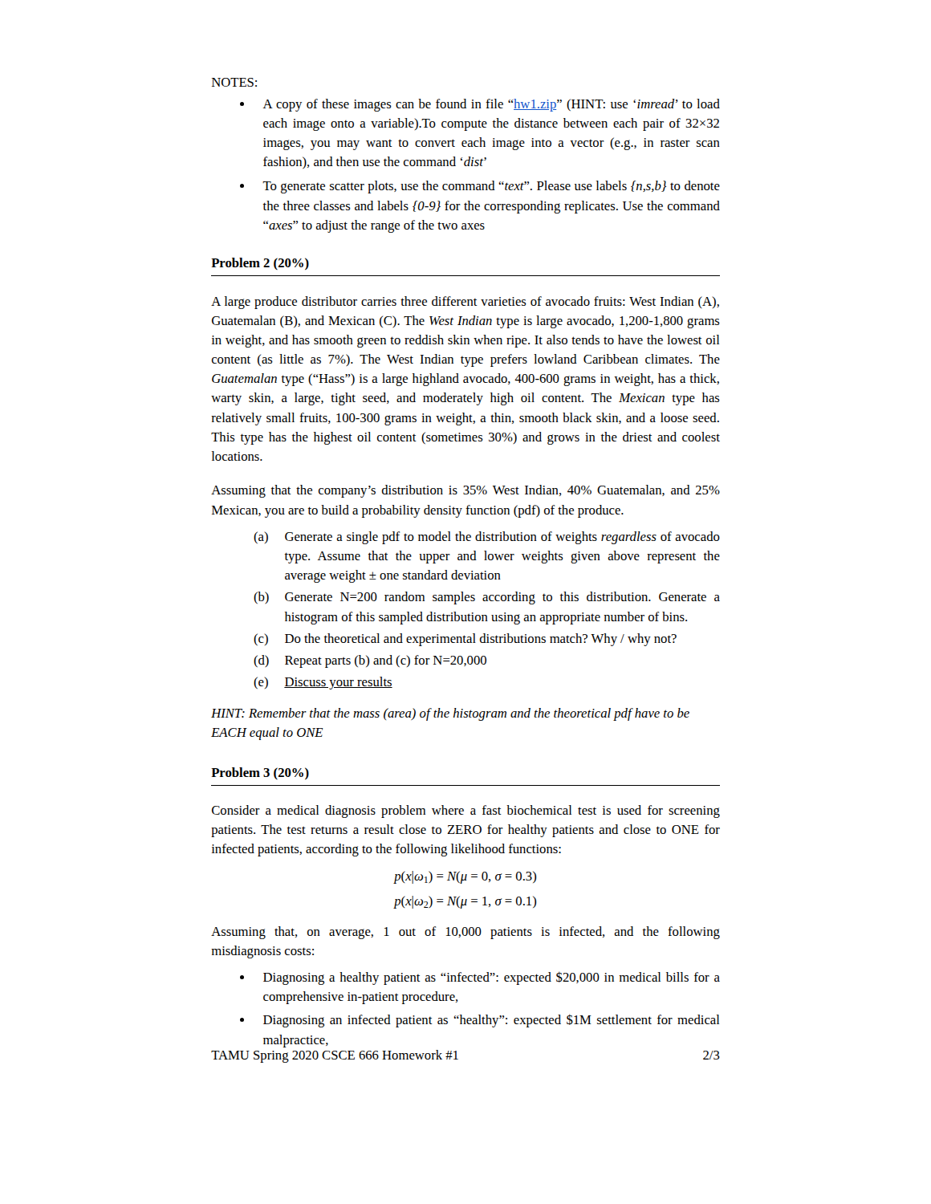NOTES:
A copy of these images can be found in file “hw1.zip” (HINT: use ‘imread’ to load each image onto a variable).To compute the distance between each pair of 32×32 images, you may want to convert each image into a vector (e.g., in raster scan fashion), and then use the command ‘dist’
To generate scatter plots, use the command “text”. Please use labels {n,s,b} to denote the three classes and labels {0-9} for the corresponding replicates. Use the command “axes” to adjust the range of the two axes
Problem 2 (20%)
A large produce distributor carries three different varieties of avocado fruits: West Indian (A), Guatemalan (B), and Mexican (C). The West Indian type is large avocado, 1,200-1,800 grams in weight, and has smooth green to reddish skin when ripe. It also tends to have the lowest oil content (as little as 7%). The West Indian type prefers lowland Caribbean climates. The Guatemalan type (“Hass”) is a large highland avocado, 400-600 grams in weight, has a thick, warty skin, a large, tight seed, and moderately high oil content. The Mexican type has relatively small fruits, 100-300 grams in weight, a thin, smooth black skin, and a loose seed. This type has the highest oil content (sometimes 30%) and grows in the driest and coolest locations.
Assuming that the company’s distribution is 35% West Indian, 40% Guatemalan, and 25% Mexican, you are to build a probability density function (pdf) of the produce.
(a) Generate a single pdf to model the distribution of weights regardless of avocado type. Assume that the upper and lower weights given above represent the average weight ± one standard deviation
(b) Generate N=200 random samples according to this distribution. Generate a histogram of this sampled distribution using an appropriate number of bins.
(c) Do the theoretical and experimental distributions match? Why / why not?
(d) Repeat parts (b) and (c) for N=20,000
(e) Discuss your results
HINT: Remember that the mass (area) of the histogram and the theoretical pdf have to be EACH equal to ONE
Problem 3 (20%)
Consider a medical diagnosis problem where a fast biochemical test is used for screening patients. The test returns a result close to ZERO for healthy patients and close to ONE for infected patients, according to the following likelihood functions:
p(x|ω1) = N(μ = 0, σ = 0.3)
p(x|ω2) = N(μ = 1, σ = 0.1)
Assuming that, on average, 1 out of 10,000 patients is infected, and the following misdiagnosis costs:
Diagnosing a healthy patient as “infected”: expected $20,000 in medical bills for a comprehensive in-patient procedure,
Diagnosing an infected patient as “healthy”: expected $1M settlement for medical malpractice,
TAMU Spring 2020 CSCE 666 Homework #1 2/3